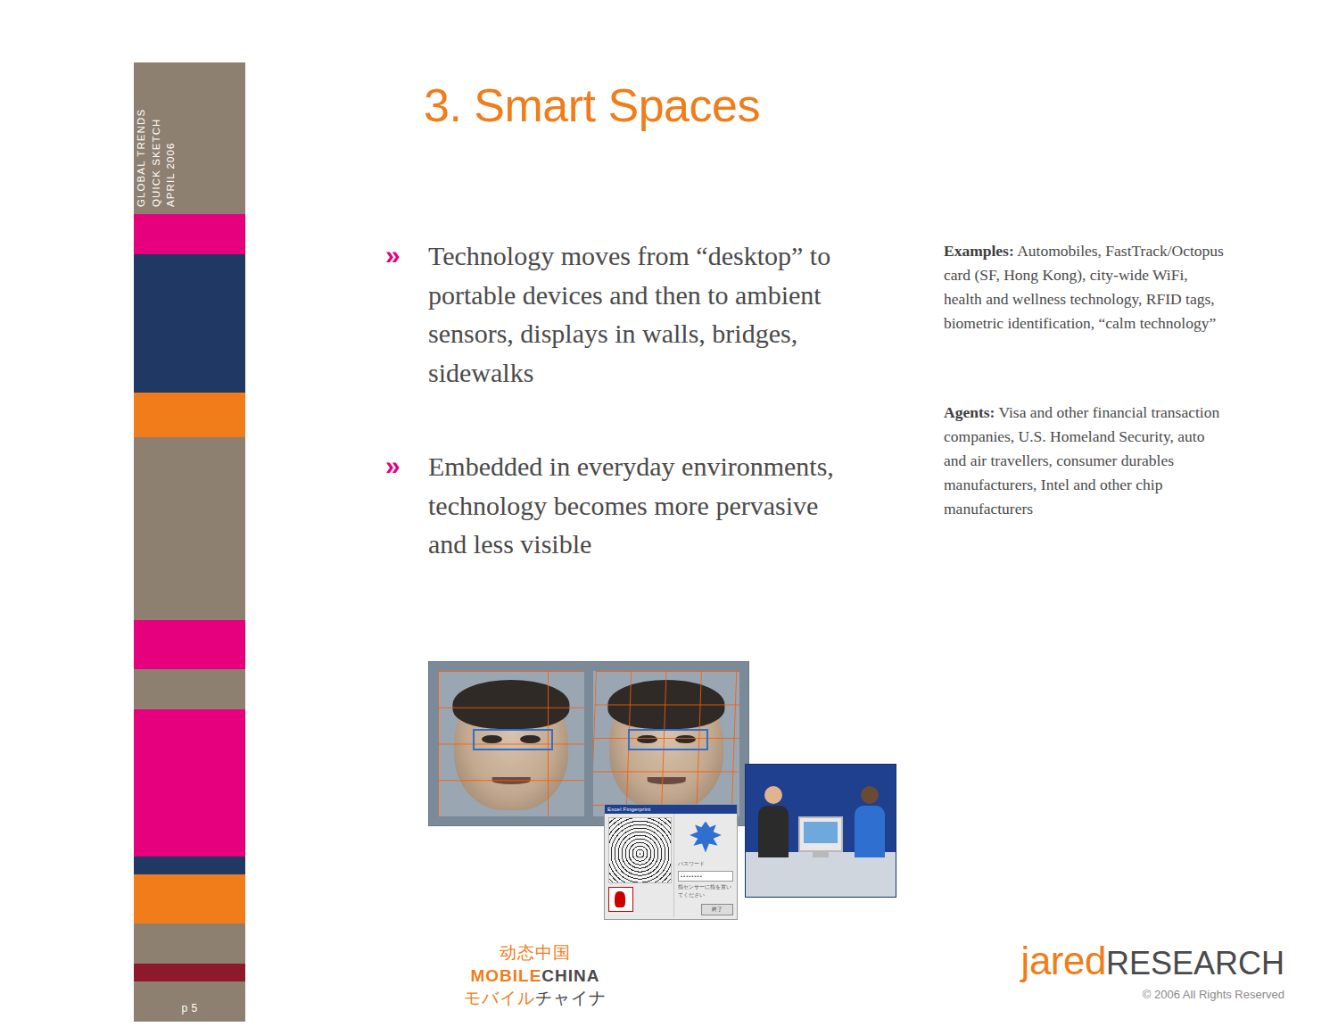GLOBAL TRENDS
QUICK SKETCH
APRIL 2006
p 5
3. Smart Spaces
»
Technology moves from “desktop” to portable devices and then to ambient sensors, displays in walls, bridges, sidewalks
»
Embedded in everyday environments, technology becomes more pervasive and less visible
Examples: Automobiles, FastTrack/Octopus card (SF, Hong Kong), city-wide WiFi, health and wellness technology, RFID tags, biometric identification, “calm technology”
Agents: Visa and other financial transaction companies, U.S. Homeland Security, auto and air travellers, consumer durables manufacturers, Intel and other chip manufacturers
Excel Fingerprint
パスワード
••••••••
指センサーに指を置いてください
終了
动态中国
MOBILE CHINA
モバイル チャイナ
jared RESEARCH
© 2006 All Rights Reserved